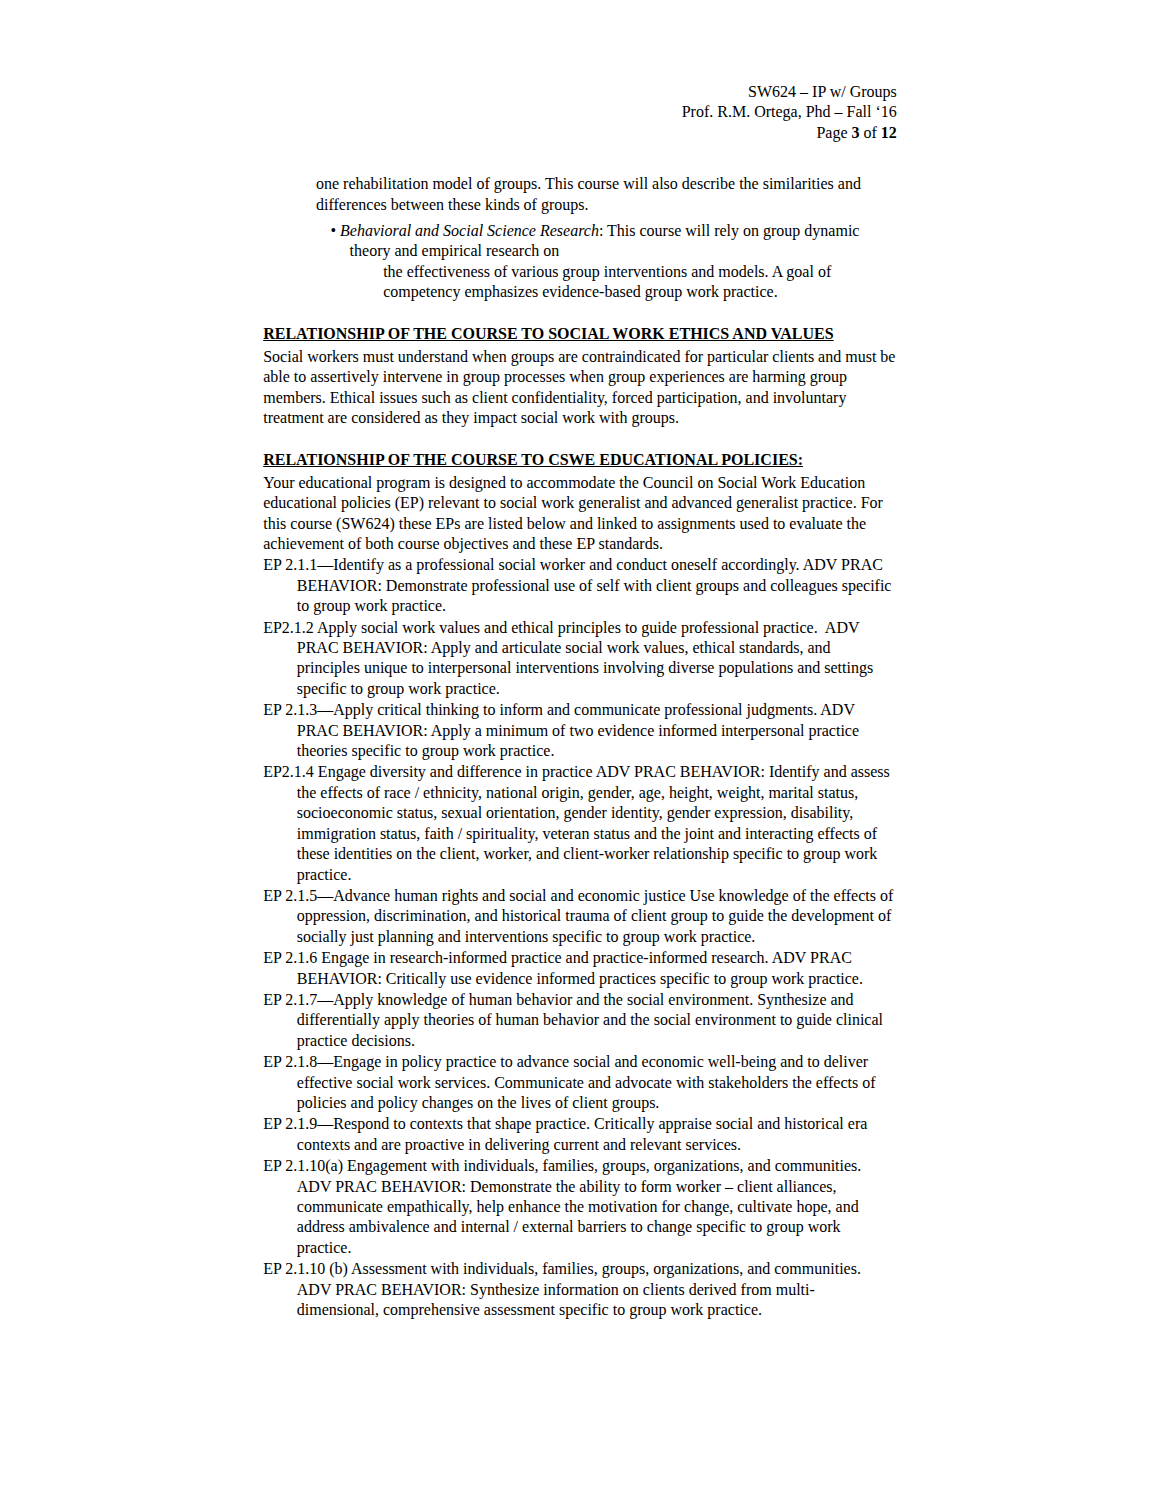SW624 – IP w/ Groups
Prof. R.M. Ortega, Phd – Fall ‘16
Page 3 of 12
one rehabilitation model of groups. This course will also describe the similarities and differences between these kinds of groups.
• Behavioral and Social Science Research: This course will rely on group dynamic theory and empirical research onthe effectiveness of various group interventions and models. A goal of competency emphasizes evidence-based group work practice.
RELATIONSHIP OF THE COURSE TO SOCIAL WORK ETHICS AND VALUES
Social workers must understand when groups are contraindicated for particular clients and must be able to assertively intervene in group processes when group experiences are harming group members. Ethical issues such as client confidentiality, forced participation, and involuntary treatment are considered as they impact social work with groups.
RELATIONSHIP OF THE COURSE TO CSWE EDUCATIONAL POLICIES:
Your educational program is designed to accommodate the Council on Social Work Education educational policies (EP) relevant to social work generalist and advanced generalist practice. For this course (SW624) these EPs are listed below and linked to assignments used to evaluate the achievement of both course objectives and these EP standards.
EP 2.1.1—Identify as a professional social worker and conduct oneself accordingly. ADV PRAC BEHAVIOR: Demonstrate professional use of self with client groups and colleagues specific to group work practice.
EP2.1.2 Apply social work values and ethical principles to guide professional practice. ADV PRAC BEHAVIOR: Apply and articulate social work values, ethical standards, and principles unique to interpersonal interventions involving diverse populations and settings specific to group work practice.
EP 2.1.3—Apply critical thinking to inform and communicate professional judgments. ADV PRAC BEHAVIOR: Apply a minimum of two evidence informed interpersonal practice theories specific to group work practice.
EP2.1.4 Engage diversity and difference in practice ADV PRAC BEHAVIOR: Identify and assess the effects of race / ethnicity, national origin, gender, age, height, weight, marital status, socioeconomic status, sexual orientation, gender identity, gender expression, disability, immigration status, faith / spirituality, veteran status and the joint and interacting effects of these identities on the client, worker, and client-worker relationship specific to group work practice.
EP 2.1.5—Advance human rights and social and economic justice Use knowledge of the effects of oppression, discrimination, and historical trauma of client group to guide the development of socially just planning and interventions specific to group work practice.
EP 2.1.6 Engage in research-informed practice and practice-informed research. ADV PRAC BEHAVIOR: Critically use evidence informed practices specific to group work practice.
EP 2.1.7—Apply knowledge of human behavior and the social environment. Synthesize and differentially apply theories of human behavior and the social environment to guide clinical practice decisions.
EP 2.1.8—Engage in policy practice to advance social and economic well-being and to deliver effective social work services. Communicate and advocate with stakeholders the effects of policies and policy changes on the lives of client groups.
EP 2.1.9—Respond to contexts that shape practice. Critically appraise social and historical era contexts and are proactive in delivering current and relevant services.
EP 2.1.10(a) Engagement with individuals, families, groups, organizations, and communities. ADV PRAC BEHAVIOR: Demonstrate the ability to form worker – client alliances, communicate empathically, help enhance the motivation for change, cultivate hope, and address ambivalence and internal / external barriers to change specific to group work practice.
EP 2.1.10 (b) Assessment with individuals, families, groups, organizations, and communities. ADV PRAC BEHAVIOR: Synthesize information on clients derived from multi-dimensional, comprehensive assessment specific to group work practice.